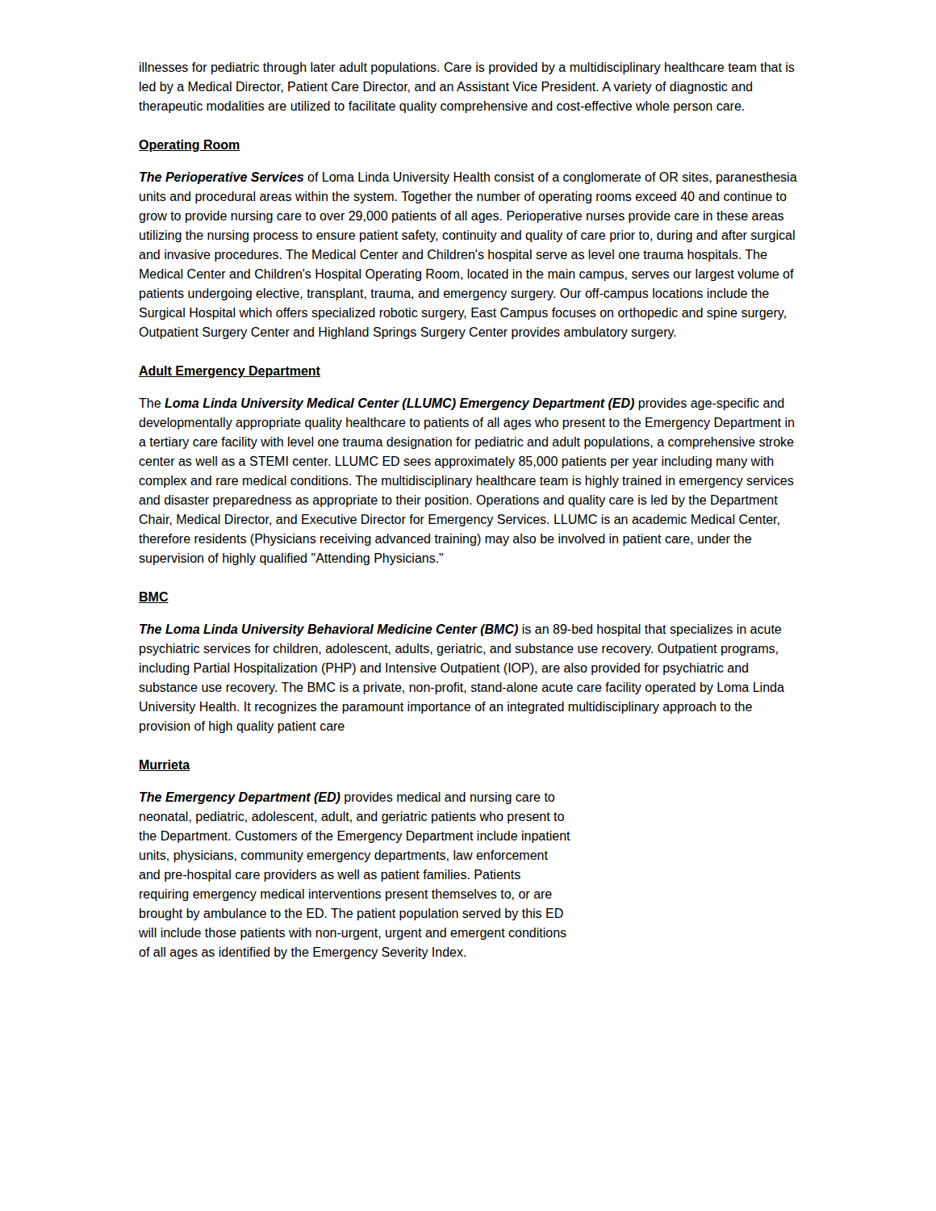illnesses for pediatric through later adult populations. Care is provided by a multidisciplinary healthcare team that is led by a Medical Director, Patient Care Director, and an Assistant Vice President. A variety of diagnostic and therapeutic modalities are utilized to facilitate quality comprehensive and cost-effective whole person care.
Operating Room
The Perioperative Services of Loma Linda University Health consist of a conglomerate of OR sites, paranesthesia units and procedural areas within the system. Together the number of operating rooms exceed 40 and continue to grow to provide nursing care to over 29,000 patients of all ages. Perioperative nurses provide care in these areas utilizing the nursing process to ensure patient safety, continuity and quality of care prior to, during and after surgical and invasive procedures. The Medical Center and Children's hospital serve as level one trauma hospitals. The Medical Center and Children's Hospital Operating Room, located in the main campus, serves our largest volume of patients undergoing elective, transplant, trauma, and emergency surgery. Our off-campus locations include the Surgical Hospital which offers specialized robotic surgery, East Campus focuses on orthopedic and spine surgery, Outpatient Surgery Center and Highland Springs Surgery Center provides ambulatory surgery.
Adult Emergency Department
The Loma Linda University Medical Center (LLUMC) Emergency Department (ED) provides age-specific and developmentally appropriate quality healthcare to patients of all ages who present to the Emergency Department in a tertiary care facility with level one trauma designation for pediatric and adult populations, a comprehensive stroke center as well as a STEMI center. LLUMC ED sees approximately 85,000 patients per year including many with complex and rare medical conditions. The multidisciplinary healthcare team is highly trained in emergency services and disaster preparedness as appropriate to their position. Operations and quality care is led by the Department Chair, Medical Director, and Executive Director for Emergency Services. LLUMC is an academic Medical Center, therefore residents (Physicians receiving advanced training) may also be involved in patient care, under the supervision of highly qualified "Attending Physicians."
BMC
The Loma Linda University Behavioral Medicine Center (BMC) is an 89-bed hospital that specializes in acute psychiatric services for children, adolescent, adults, geriatric, and substance use recovery. Outpatient programs, including Partial Hospitalization (PHP) and Intensive Outpatient (IOP), are also provided for psychiatric and substance use recovery. The BMC is a private, non-profit, stand-alone acute care facility operated by Loma Linda University Health. It recognizes the paramount importance of an integrated multidisciplinary approach to the provision of high quality patient care
Murrieta
The Emergency Department (ED) provides medical and nursing care to neonatal, pediatric, adolescent, adult, and geriatric patients who present to the Department. Customers of the Emergency Department include inpatient units, physicians, community emergency departments, law enforcement and pre-hospital care providers as well as patient families. Patients requiring emergency medical interventions present themselves to, or are brought by ambulance to the ED. The patient population served by this ED will include those patients with non-urgent, urgent and emergent conditions of all ages as identified by the Emergency Severity Index.